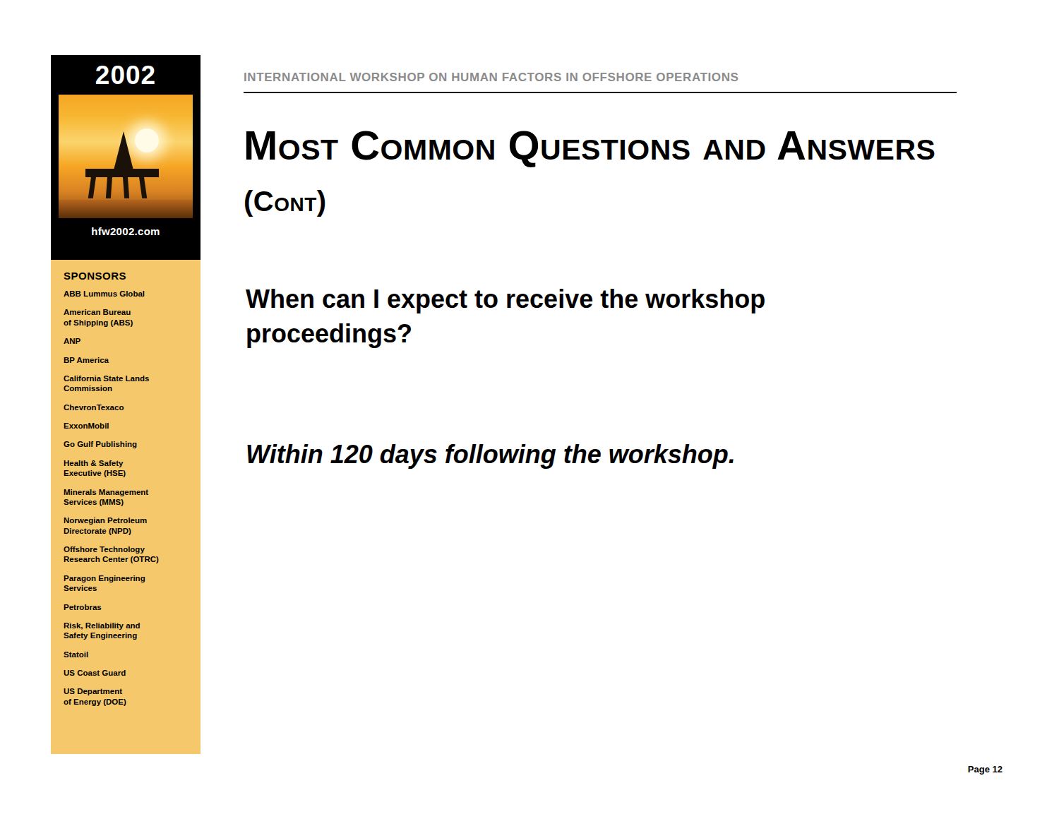2002
hfw2002.com
Sponsors
ABB Lummus Global
American Bureau
of Shipping (ABS)
ANP
BP America
California State Lands
Commission
ChevronTexaco
ExxonMobil
Go Gulf Publishing
Health & Safety
Executive (HSE)
Minerals Management
Services (MMS)
Norwegian Petroleum
Directorate (NPD)
Offshore Technology
Research Center (OTRC)
Paragon Engineering
Services
Petrobras
Risk, Reliability and
Safety Engineering
Statoil
US Coast Guard
US Department
of Energy (DOE)
International Workshop on Human Factors in Offshore Operations
Most Common Questions and Answers (Cont)
When can I expect to receive the workshop proceedings?
Within 120 days following the workshop.
Page 12